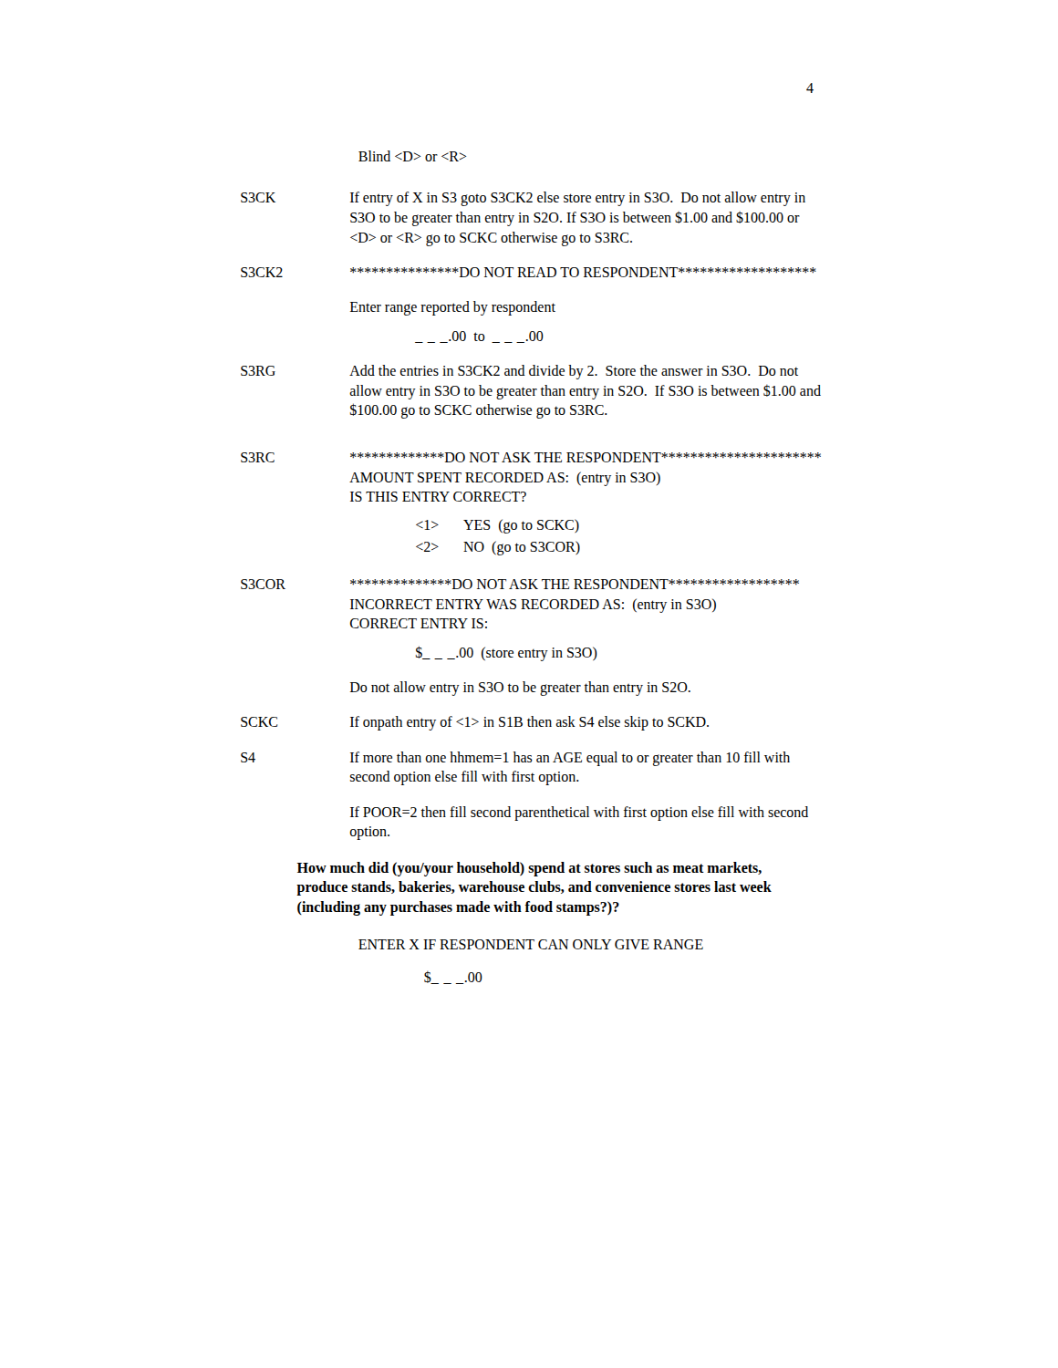4
Blind <D> or <R>
S3CK
If entry of X in S3 goto S3CK2 else store entry in S3O. Do not allow entry in S3O to be greater than entry in S2O. If S3O is between $1.00 and $100.00 or <D> or <R> go to SCKC otherwise go to S3RC.
S3CK2
***************DO NOT READ TO RESPONDENT*******************
Enter range reported by respondent
_ _ _.00 to _ _ _.00
S3RG
Add the entries in S3CK2 and divide by 2. Store the answer in S3O. Do not allow entry in S3O to be greater than entry in S2O. If S3O is between $1.00 and $100.00 go to SCKC otherwise go to S3RC.
S3RC
*************DO NOT ASK THE RESPONDENT**********************
AMOUNT SPENT RECORDED AS: (entry in S3O)
IS THIS ENTRY CORRECT?
<1>YES (go to SCKC)
<2>NO (go to S3COR)
S3COR
**************DO NOT ASK THE RESPONDENT******************
INCORRECT ENTRY WAS RECORDED AS: (entry in S3O)
CORRECT ENTRY IS:
$_ _ _.00 (store entry in S3O)
Do not allow entry in S3O to be greater than entry in S2O.
SCKC
If onpath entry of <1> in S1B then ask S4 else skip to SCKD.
S4
If more than one hhmem=1 has an AGE equal to or greater than 10 fill with second option else fill with first option.
If POOR=2 then fill second parenthetical with first option else fill with second option.
How much did (you/your household) spend at stores such as meat markets, produce stands, bakeries, warehouse clubs, and convenience stores last week (including any purchases made with food stamps?)?
ENTER X IF RESPONDENT CAN ONLY GIVE RANGE
$_ _ _.00